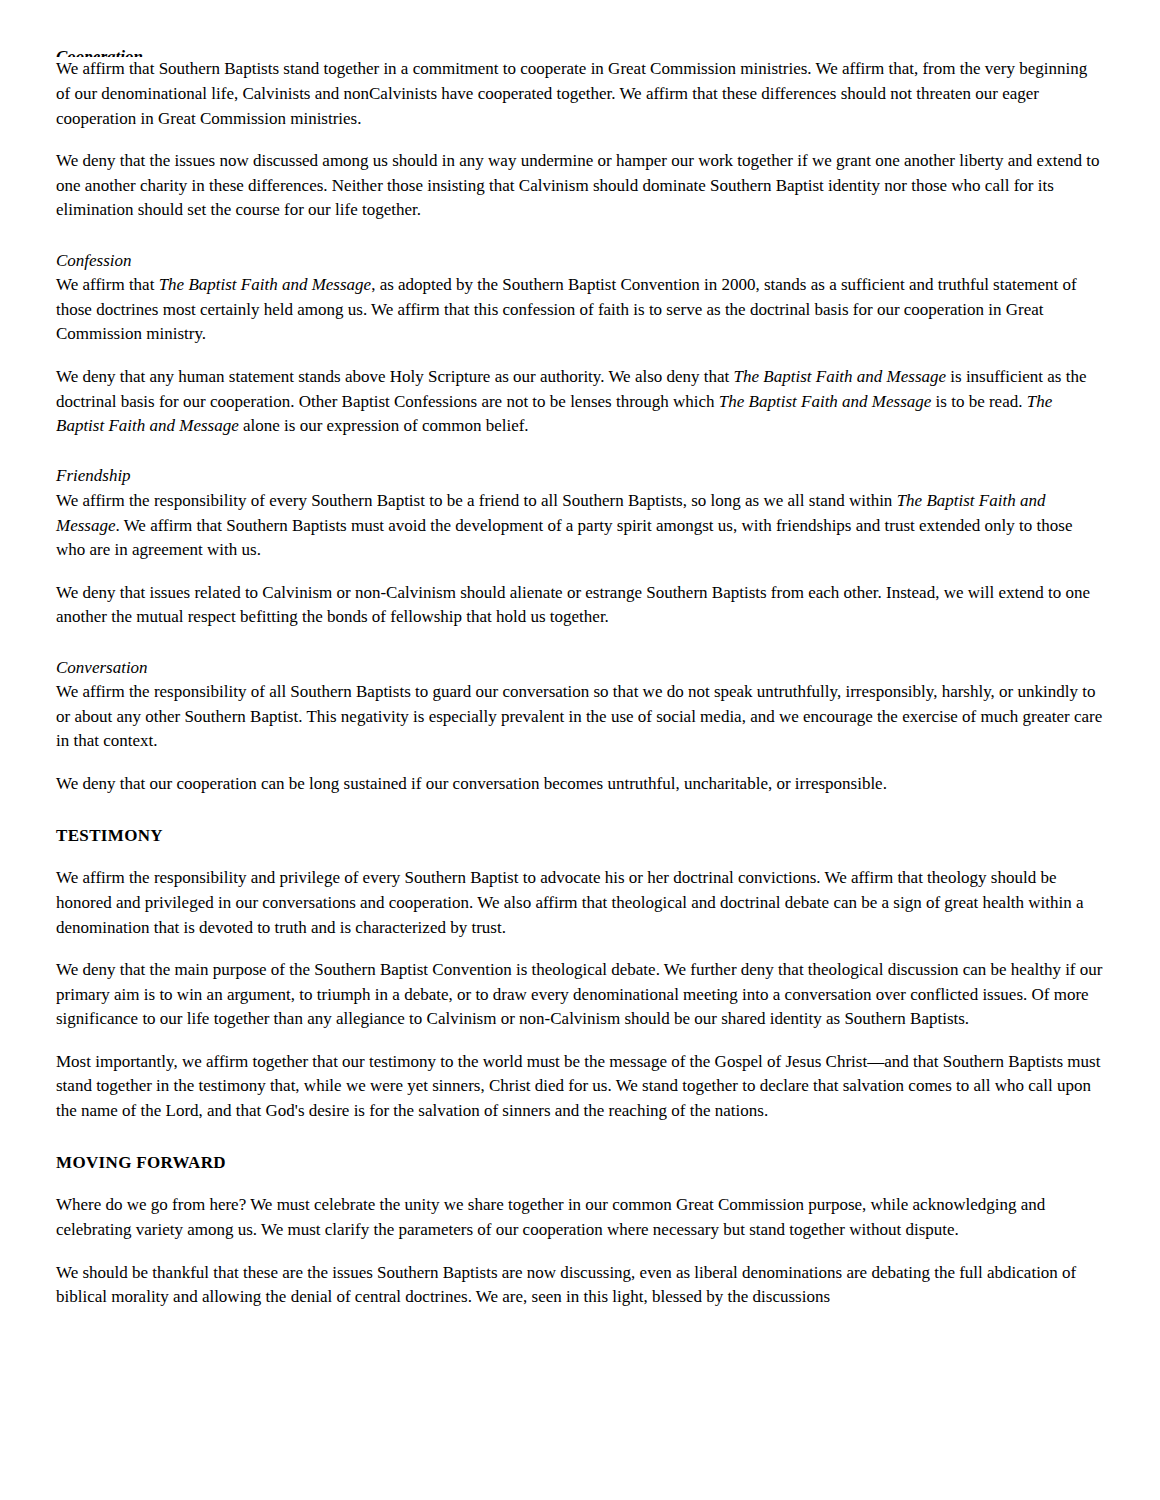Cooperation
We affirm that Southern Baptists stand together in a commitment to cooperate in Great Commission ministries. We affirm that, from the very beginning of our denominational life, Calvinists and nonCalvinists have cooperated together. We affirm that these differences should not threaten our eager cooperation in Great Commission ministries.
We deny that the issues now discussed among us should in any way undermine or hamper our work together if we grant one another liberty and extend to one another charity in these differences. Neither those insisting that Calvinism should dominate Southern Baptist identity nor those who call for its elimination should set the course for our life together.
Confession
We affirm that The Baptist Faith and Message, as adopted by the Southern Baptist Convention in 2000, stands as a sufficient and truthful statement of those doctrines most certainly held among us. We affirm that this confession of faith is to serve as the doctrinal basis for our cooperation in Great Commission ministry.
We deny that any human statement stands above Holy Scripture as our authority. We also deny that The Baptist Faith and Message is insufficient as the doctrinal basis for our cooperation. Other Baptist Confessions are not to be lenses through which The Baptist Faith and Message is to be read. The Baptist Faith and Message alone is our expression of common belief.
Friendship
We affirm the responsibility of every Southern Baptist to be a friend to all Southern Baptists, so long as we all stand within The Baptist Faith and Message. We affirm that Southern Baptists must avoid the development of a party spirit amongst us, with friendships and trust extended only to those who are in agreement with us.
We deny that issues related to Calvinism or non-Calvinism should alienate or estrange Southern Baptists from each other. Instead, we will extend to one another the mutual respect befitting the bonds of fellowship that hold us together.
Conversation
We affirm the responsibility of all Southern Baptists to guard our conversation so that we do not speak untruthfully, irresponsibly, harshly, or unkindly to or about any other Southern Baptist. This negativity is especially prevalent in the use of social media, and we encourage the exercise of much greater care in that context.
We deny that our cooperation can be long sustained if our conversation becomes untruthful, uncharitable, or irresponsible.
TESTIMONY
We affirm the responsibility and privilege of every Southern Baptist to advocate his or her doctrinal convictions. We affirm that theology should be honored and privileged in our conversations and cooperation. We also affirm that theological and doctrinal debate can be a sign of great health within a denomination that is devoted to truth and is characterized by trust.
We deny that the main purpose of the Southern Baptist Convention is theological debate. We further deny that theological discussion can be healthy if our primary aim is to win an argument, to triumph in a debate, or to draw every denominational meeting into a conversation over conflicted issues. Of more significance to our life together than any allegiance to Calvinism or non-Calvinism should be our shared identity as Southern Baptists.
Most importantly, we affirm together that our testimony to the world must be the message of the Gospel of Jesus Christ—and that Southern Baptists must stand together in the testimony that, while we were yet sinners, Christ died for us. We stand together to declare that salvation comes to all who call upon the name of the Lord, and that God's desire is for the salvation of sinners and the reaching of the nations.
MOVING FORWARD
Where do we go from here? We must celebrate the unity we share together in our common Great Commission purpose, while acknowledging and celebrating variety among us. We must clarify the parameters of our cooperation where necessary but stand together without dispute.
We should be thankful that these are the issues Southern Baptists are now discussing, even as liberal denominations are debating the full abdication of biblical morality and allowing the denial of central doctrines. We are, seen in this light, blessed by the discussions